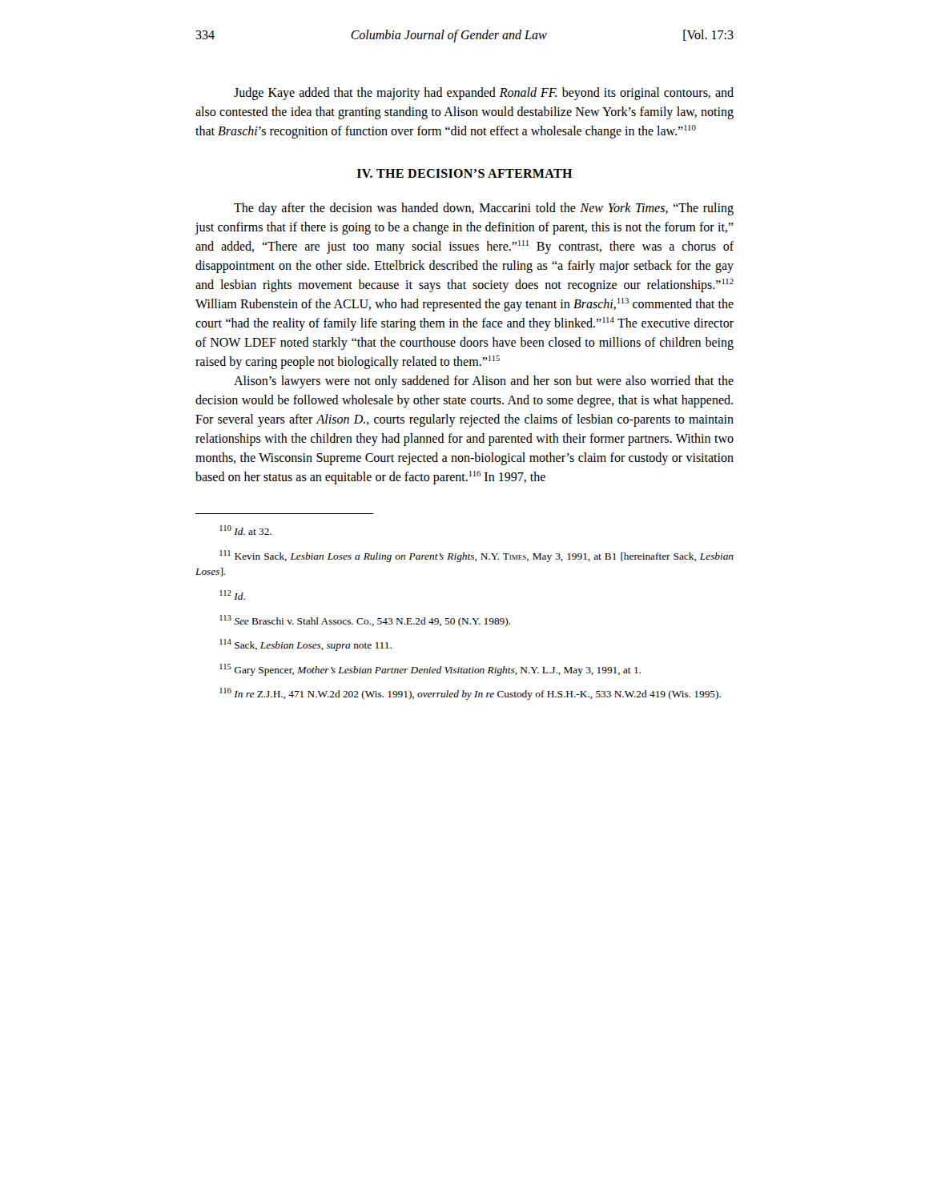334 Columbia Journal of Gender and Law [Vol. 17:3
Judge Kaye added that the majority had expanded Ronald FF. beyond its original contours, and also contested the idea that granting standing to Alison would destabilize New York’s family law, noting that Braschi’s recognition of function over form “did not effect a wholesale change in the law.”110
IV. THE DECISION’S AFTERMATH
The day after the decision was handed down, Maccarini told the New York Times, “The ruling just confirms that if there is going to be a change in the definition of parent, this is not the forum for it,” and added, “There are just too many social issues here.”111 By contrast, there was a chorus of disappointment on the other side. Ettelbrick described the ruling as “a fairly major setback for the gay and lesbian rights movement because it says that society does not recognize our relationships.”112 William Rubenstein of the ACLU, who had represented the gay tenant in Braschi,113 commented that the court “had the reality of family life staring them in the face and they blinked.”114 The executive director of NOW LDEF noted starkly “that the courthouse doors have been closed to millions of children being raised by caring people not biologically related to them.”115
Alison’s lawyers were not only saddened for Alison and her son but were also worried that the decision would be followed wholesale by other state courts. And to some degree, that is what happened. For several years after Alison D., courts regularly rejected the claims of lesbian co-parents to maintain relationships with the children they had planned for and parented with their former partners. Within two months, the Wisconsin Supreme Court rejected a non-biological mother’s claim for custody or visitation based on her status as an equitable or de facto parent.116 In 1997, the
110 Id. at 32.
111 Kevin Sack, Lesbian Loses a Ruling on Parent’s Rights, N.Y. Times, May 3, 1991, at B1 [hereinafter Sack, Lesbian Loses].
112 Id.
113 See Braschi v. Stahl Assocs. Co., 543 N.E.2d 49, 50 (N.Y. 1989).
114 Sack, Lesbian Loses, supra note 111.
115 Gary Spencer, Mother’s Lesbian Partner Denied Visitation Rights, N.Y. L.J., May 3, 1991, at 1.
116 In re Z.J.H., 471 N.W.2d 202 (Wis. 1991), overruled by In re Custody of H.S.H.-K., 533 N.W.2d 419 (Wis. 1995).